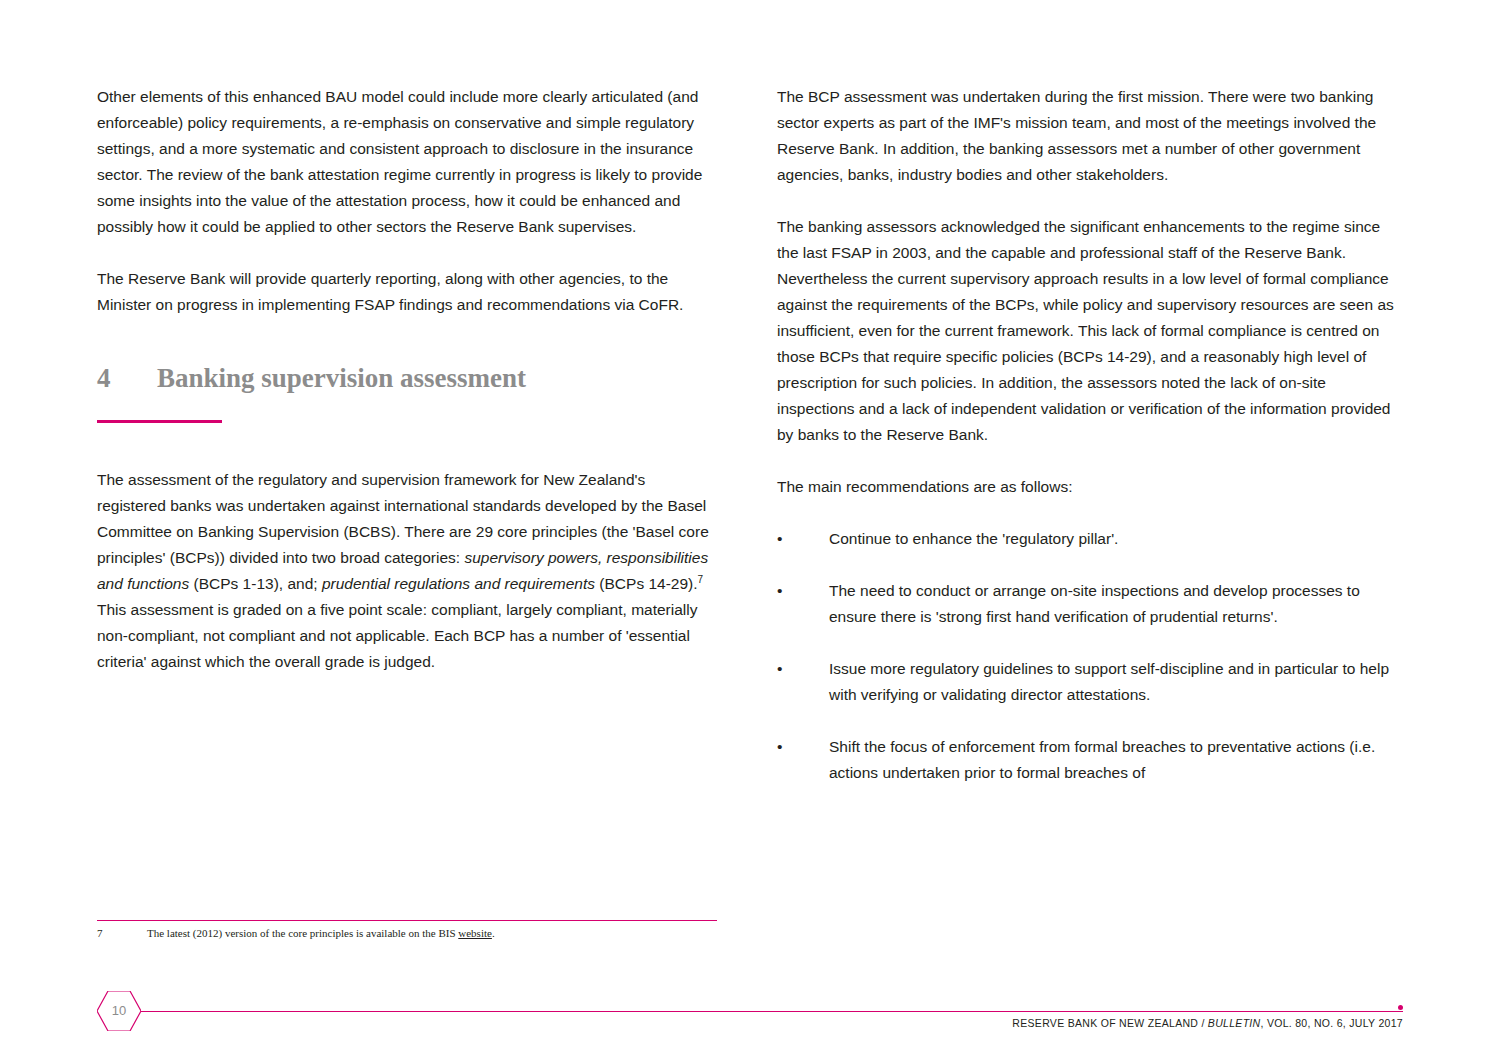Other elements of this enhanced BAU model could include more clearly articulated (and enforceable) policy requirements, a re-emphasis on conservative and simple regulatory settings, and a more systematic and consistent approach to disclosure in the insurance sector. The review of the bank attestation regime currently in progress is likely to provide some insights into the value of the attestation process, how it could be enhanced and possibly how it could be applied to other sectors the Reserve Bank supervises.
The Reserve Bank will provide quarterly reporting, along with other agencies, to the Minister on progress in implementing FSAP findings and recommendations via CoFR.
4 Banking supervision assessment
The assessment of the regulatory and supervision framework for New Zealand's registered banks was undertaken against international standards developed by the Basel Committee on Banking Supervision (BCBS). There are 29 core principles (the 'Basel core principles' (BCPs)) divided into two broad categories: supervisory powers, responsibilities and functions (BCPs 1-13), and; prudential regulations and requirements (BCPs 14-29).7 This assessment is graded on a five point scale: compliant, largely compliant, materially non-compliant, not compliant and not applicable. Each BCP has a number of 'essential criteria' against which the overall grade is judged.
The BCP assessment was undertaken during the first mission. There were two banking sector experts as part of the IMF's mission team, and most of the meetings involved the Reserve Bank. In addition, the banking assessors met a number of other government agencies, banks, industry bodies and other stakeholders.
The banking assessors acknowledged the significant enhancements to the regime since the last FSAP in 2003, and the capable and professional staff of the Reserve Bank. Nevertheless the current supervisory approach results in a low level of formal compliance against the requirements of the BCPs, while policy and supervisory resources are seen as insufficient, even for the current framework. This lack of formal compliance is centred on those BCPs that require specific policies (BCPs 14-29), and a reasonably high level of prescription for such policies. In addition, the assessors noted the lack of on-site inspections and a lack of independent validation or verification of the information provided by banks to the Reserve Bank.
The main recommendations are as follows:
Continue to enhance the 'regulatory pillar'.
The need to conduct or arrange on-site inspections and develop processes to ensure there is 'strong first hand verification of prudential returns'.
Issue more regulatory guidelines to support self-discipline and in particular to help with verifying or validating director attestations.
Shift the focus of enforcement from formal breaches to preventative actions (i.e. actions undertaken prior to formal breaches of
7 The latest (2012) version of the core principles is available on the BIS website.
10
RESERVE BANK OF NEW ZEALAND / BULLETIN, VOL. 80, NO. 6, JULY 2017